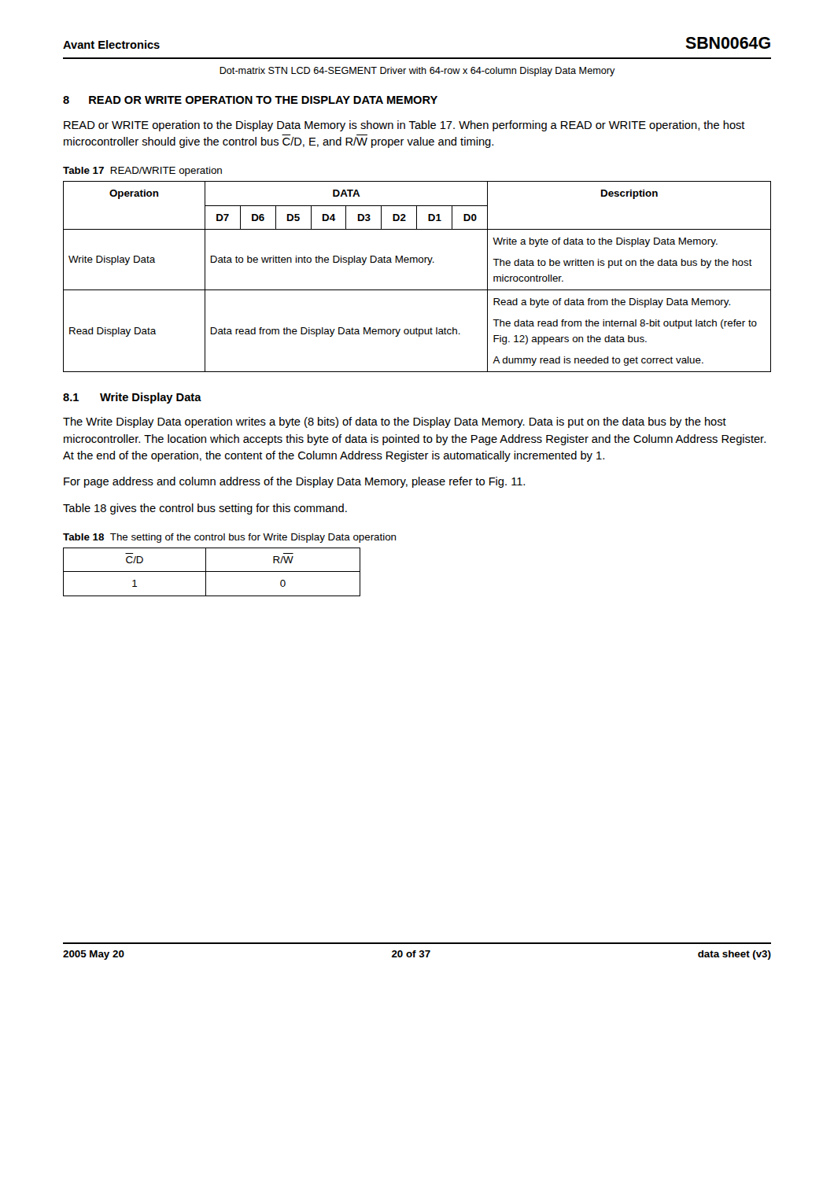Avant Electronics SBN0064G
Dot-matrix STN LCD 64-SEGMENT Driver with 64-row x 64-column Display Data Memory
8 READ OR WRITE OPERATION TO THE DISPLAY DATA MEMORY
READ or WRITE operation to the Display Data Memory is shown in Table 17. When performing a READ or WRITE operation, the host microcontroller should give the control bus C/D, E, and R/W proper value and timing.
Table 17 READ/WRITE operation
| Operation | DATA | Description |
| --- | --- | --- |
| D7 | D6 | D5 | D4 | D3 | D2 | D1 | D0 |
| Write Display Data | Data to be written into the Display Data Memory. | Write a byte of data to the Display Data Memory. The data to be written is put on the data bus by the host microcontroller. |
| Read Display Data | Data read from the Display Data Memory output latch. | Read a byte of data from the Display Data Memory. The data read from the internal 8-bit output latch (refer to Fig. 12) appears on the data bus. A dummy read is needed to get correct value. |
8.1 Write Display Data
The Write Display Data operation writes a byte (8 bits) of data to the Display Data Memory. Data is put on the data bus by the host microcontroller. The location which accepts this byte of data is pointed to by the Page Address Register and the Column Address Register. At the end of the operation, the content of the Column Address Register is automatically incremented by 1.
For page address and column address of the Display Data Memory, please refer to Fig. 11.
Table 18 gives the control bus setting for this command.
Table 18 The setting of the control bus for Write Display Data operation
| C /D | R/ W |
| --- | --- |
| 1 | 0 |
2005 May 20 20 of 37 data sheet (v3)